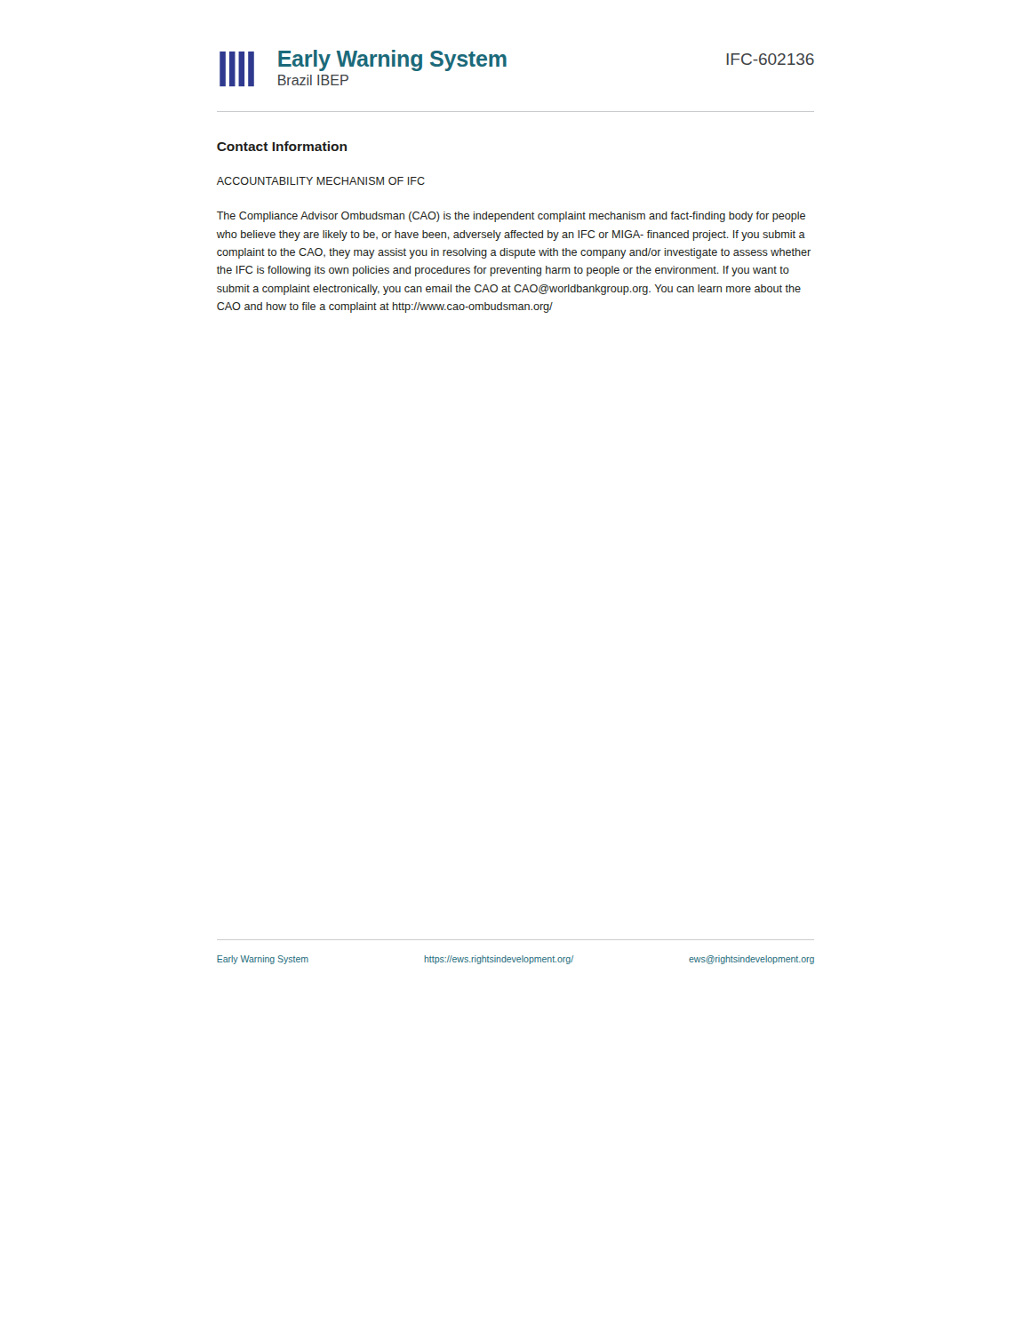Early Warning System
Brazil IBEP
IFC-602136
Contact Information
ACCOUNTABILITY MECHANISM OF IFC
The Compliance Advisor Ombudsman (CAO) is the independent complaint mechanism and fact-finding body for people who believe they are likely to be, or have been, adversely affected by an IFC or MIGA- financed project. If you submit a complaint to the CAO, they may assist you in resolving a dispute with the company and/or investigate to assess whether the IFC is following its own policies and procedures for preventing harm to people or the environment. If you want to submit a complaint electronically, you can email the CAO at CAO@worldbankgroup.org. You can learn more about the CAO and how to file a complaint at http://www.cao-ombudsman.org/
Early Warning System
https://ews.rightsindevelopment.org/
ews@rightsindevelopment.org